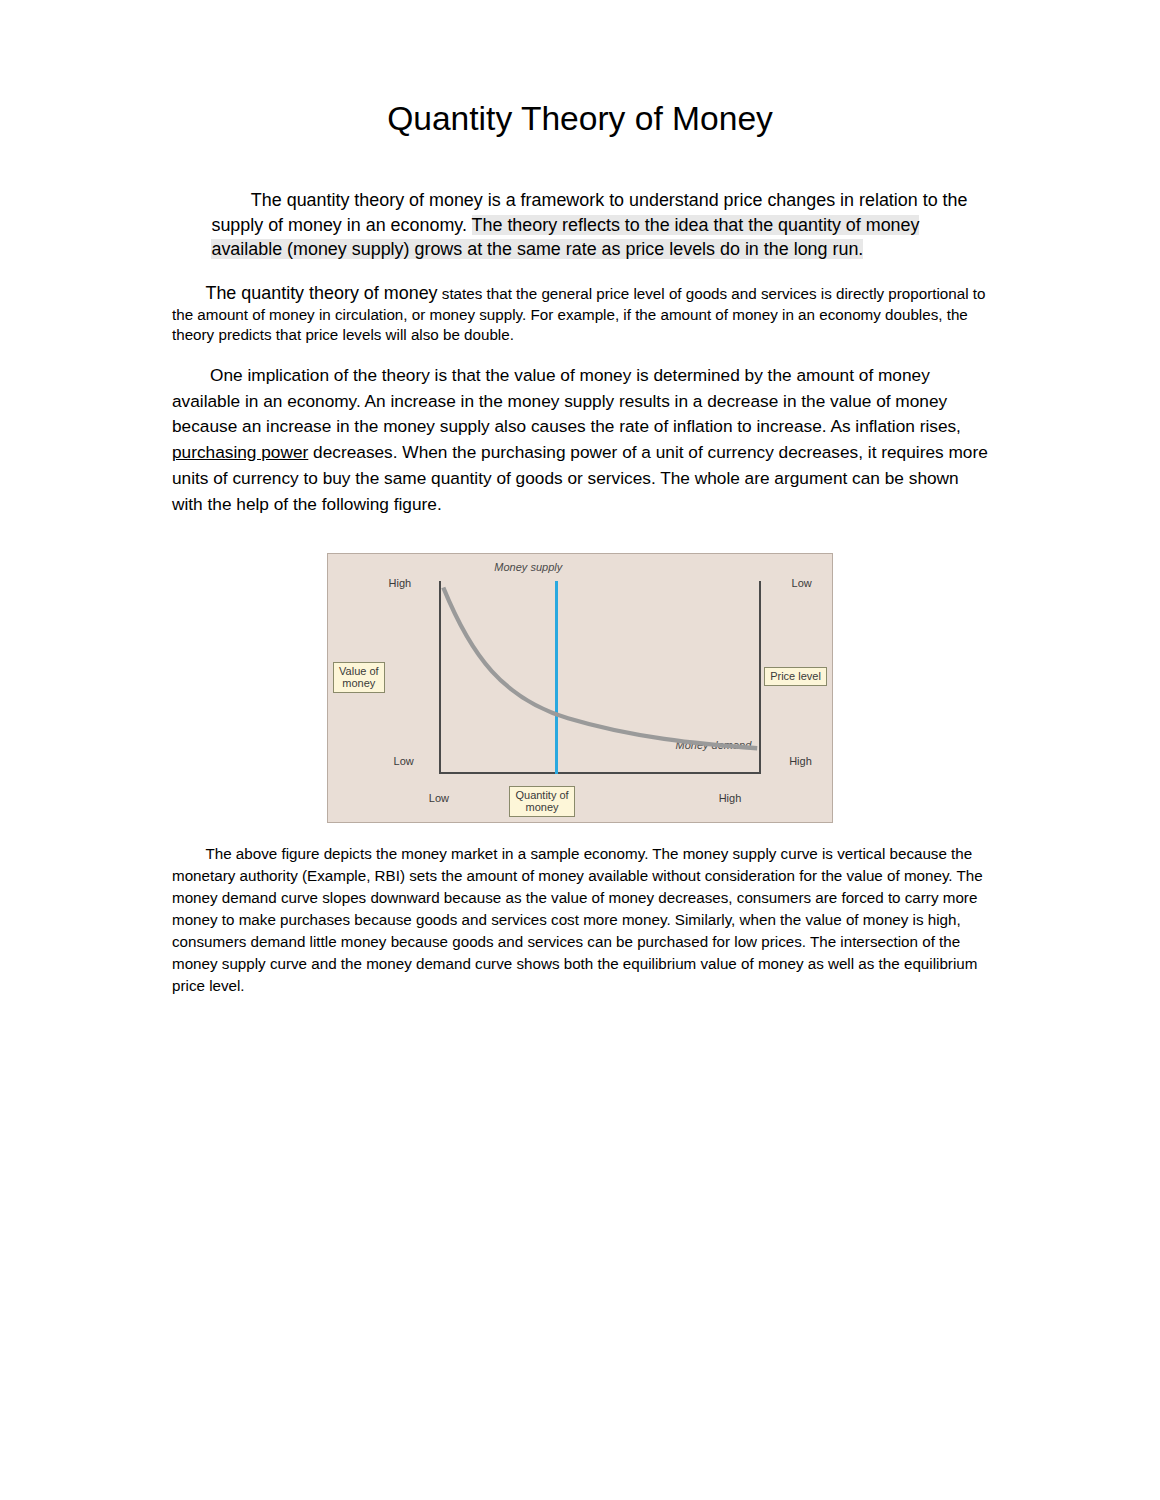Quantity Theory of Money
The quantity theory of money is a framework to understand price changes in relation to the supply of money in an economy. The theory reflects to the idea that the quantity of money available (money supply) grows at the same rate as price levels do in the long run.
The quantity theory of money states that the general price level of goods and services is directly proportional to the amount of money in circulation, or money supply. For example, if the amount of money in an economy doubles, the theory predicts that price levels will also be double.
One implication of the theory is that the value of money is determined by the amount of money available in an economy. An increase in the money supply results in a decrease in the value of money because an increase in the money supply also causes the rate of inflation to increase. As inflation rises, purchasing power decreases. When the purchasing power of a unit of currency decreases, it requires more units of currency to buy the same quantity of goods or services. The whole are argument can be shown with the help of the following figure.
Money supply High Low Low High Low High Money demand
Value of
money
Price level
Quantity of
money
The above figure depicts the money market in a sample economy. The money supply curve is vertical because the monetary authority (Example, RBI) sets the amount of money available without consideration for the value of money. The money demand curve slopes downward because as the value of money decreases, consumers are forced to carry more money to make purchases because goods and services cost more money. Similarly, when the value of money is high, consumers demand little money because goods and services can be purchased for low prices. The intersection of the money supply curve and the money demand curve shows both the equilibrium value of money as well as the equilibrium price level.